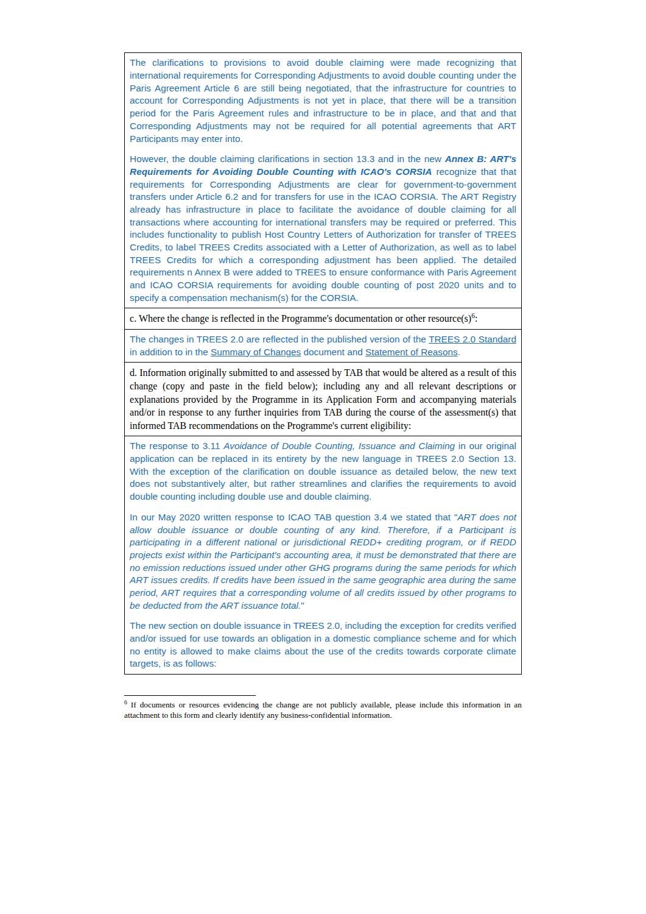| The clarifications to provisions to avoid double claiming were made recognizing that international requirements for Corresponding Adjustments to avoid double counting under the Paris Agreement Article 6 are still being negotiated, that the infrastructure for countries to account for Corresponding Adjustments is not yet in place, that there will be a transition period for the Paris Agreement rules and infrastructure to be in place, and that and that Corresponding Adjustments may not be required for all potential agreements that ART Participants may enter into. However, the double claiming clarifications in section 13.3 and in the new Annex B: ART's Requirements for Avoiding Double Counting with ICAO's CORSIA recognize that that requirements for Corresponding Adjustments are clear for government-to-government transfers under Article 6.2 and for transfers for use in the ICAO CORSIA. The ART Registry already has infrastructure in place to facilitate the avoidance of double claiming for all transactions where accounting for international transfers may be required or preferred. This includes functionality to publish Host Country Letters of Authorization for transfer of TREES Credits, to label TREES Credits associated with a Letter of Authorization, as well as to label TREES Credits for which a corresponding adjustment has been applied. The detailed requirements n Annex B were added to TREES to ensure conformance with Paris Agreement and ICAO CORSIA requirements for avoiding double counting of post 2020 units and to specify a compensation mechanism(s) for the CORSIA. |
| c. Where the change is reflected in the Programme's documentation or other resource(s) 6 : |
| The changes in TREES 2.0 are reflected in the published version of the TREES 2.0 Standard in addition to in the Summary of Changes document and Statement of Reasons . |
| d. Information originally submitted to and assessed by TAB that would be altered as a result of this change (copy and paste in the field below); including any and all relevant descriptions or explanations provided by the Programme in its Application Form and accompanying materials and/or in response to any further inquiries from TAB during the course of the assessment(s) that informed TAB recommendations on the Programme's current eligibility: |
| The response to 3.11 Avoidance of Double Counting, Issuance and Claiming in our original application can be replaced in its entirety by the new language in TREES 2.0 Section 13. With the exception of the clarification on double issuance as detailed below, the new text does not substantively alter, but rather streamlines and clarifies the requirements to avoid double counting including double use and double claiming. In our May 2020 written response to ICAO TAB question 3.4 we stated that " ART does not allow double issuance or double counting of any kind. Therefore, if a Participant is participating in a different national or jurisdictional REDD+ crediting program, or if REDD projects exist within the Participant's accounting area, it must be demonstrated that there are no emission reductions issued under other GHG programs during the same periods for which ART issues credits. If credits have been issued in the same geographic area during the same period, ART requires that a corresponding volume of all credits issued by other programs to be deducted from the ART issuance total. " The new section on double issuance in TREES 2.0, including the exception for credits verified and/or issued for use towards an obligation in a domestic compliance scheme and for which no entity is allowed to make claims about the use of the credits towards corporate climate targets, is as follows: |
6 If documents or resources evidencing the change are not publicly available, please include this information in an attachment to this form and clearly identify any business-confidential information.